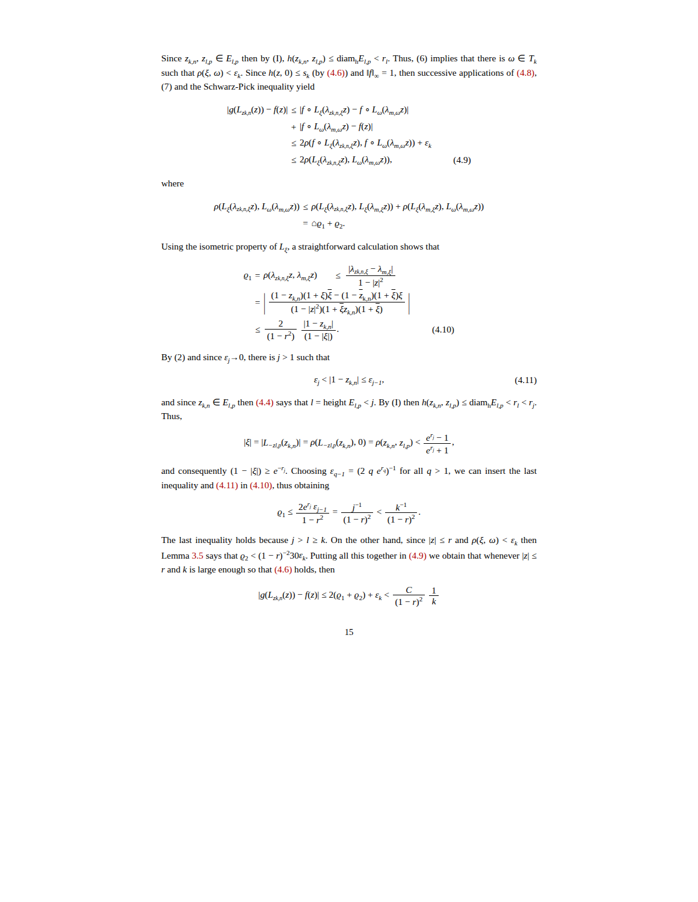Since zk,n, zl,p ∈ El,p then by (I), h(zk,n, zl,p) ≤ diamhEl,p < rl. Thus, (6) implies that there is ω ∈ Tk such that ρ(ξ, ω) < εk. Since h(z, 0) ≤ sk (by (4.6)) and ‖f‖∞ = 1, then successive applications of (4.8), (7) and the Schwarz-Pick inequality yield
| / g ( L z k,n ( z )) − f ( z )/ | ≤ | / f ∘ L ξ ( λ z k,n ,ξ z ) − f ∘ L ω ( λ m,ω z )/ | |
| | + | / f ∘ L ω ( λ m,ω z ) − f ( z )/ | |
| | ≤ | 2 ρ ( f ∘ L ξ ( λ z k,n ,ξ z ), f ∘ L ω ( λ m,ω z )) + ε k | |
| | ≤ | 2 ρ ( L ξ ( λ z k,n ,ξ z ), L ω ( λ m,ω z )), | (4.9) |
where
| ρ ( L ξ ( λ z k,n ,ξ z ), L ω ( λ m,ω z )) | ≤ | ρ ( L ξ ( λ z k,n ,ξ z ), L ξ ( λ m,ξ z )) + ρ ( L ξ ( λ m,ξ z ), L ω ( λ m,ω z )) |
| | = | ⌂ ϱ 1 + ϱ 2 . |
Using the isometric property of Lξ, a straightforward calculation shows that
| ϱ 1 | = | ρ ( λ z k,n ,ξ z , λ m,ξ z ) | ≤ | / λ z k,n ,ξ − λ m,ξ / 1 − / z / 2 | |
| | = | / (1 − z k,n )(1 + ξ ) ξ − (1 − z k,n )(1 + ξ ) ξ (1 − / z / 2 )(1 + ξ z k,n )(1 + ξ ) / | |
| | ≤ | 2 (1 − r 2 ) /1 − z k,n / (1 − / ξ /) . | (4.10) |
By (2) and since εj→0, there is j > 1 such that
εj < |1 − zk,n| ≤ εj−1,
(4.11)
and since zk,n ∈ El,p then (4.4) says that l = height El,p < j. By (I) then h(zk,n, zl,p) ≤ diamhEl,p < rl < rj. Thus,
|ξ| = |L−zl,p(zk,n)| = ρ(L−zl,p(zk,n), 0) = ρ(zk,n, zl,p) < erj − 1 erj + 1 ,
and consequently (1 − |ξ|) ≥ e−rj. Choosing εq−1 = (2 q erq)−1 for all q > 1, we can insert the last inequality and (4.11) in (4.10), thus obtaining
ϱ 1 ≤ 2erj εj−1 1 − r 2 = j−1 (1 − r)2 < k−1 (1 − r)2 .
The last inequality holds because j > l ≥ k. On the other hand, since |z| ≤ r and ρ(ξ, ω) < εk then Lemma 3.5 says that ϱ 2 < (1 − r)−230εk. Putting all this together in (4.9) we obtain that whenever |z| ≤ r and k is large enough so that (4.6) holds, then
|g(Lzk,n(z)) − f(z)| ≤ 2(ϱ 1 + ϱ 2) + εk < C (1 − r)2 1 k
15